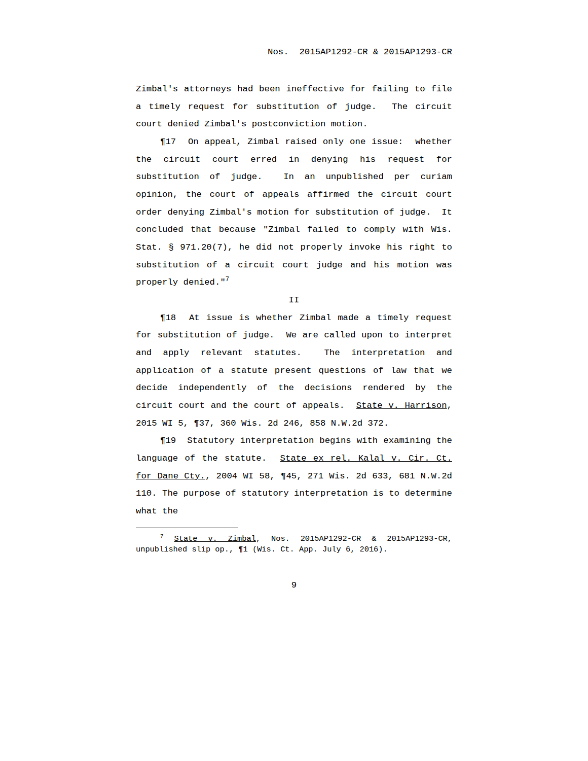Nos. 2015AP1292-CR & 2015AP1293-CR
Zimbal's attorneys had been ineffective for failing to file a timely request for substitution of judge. The circuit court denied Zimbal's postconviction motion.
¶17 On appeal, Zimbal raised only one issue: whether the circuit court erred in denying his request for substitution of judge. In an unpublished per curiam opinion, the court of appeals affirmed the circuit court order denying Zimbal's motion for substitution of judge. It concluded that because "Zimbal failed to comply with Wis. Stat. § 971.20(7), he did not properly invoke his right to substitution of a circuit court judge and his motion was properly denied."7
II
¶18 At issue is whether Zimbal made a timely request for substitution of judge. We are called upon to interpret and apply relevant statutes. The interpretation and application of a statute present questions of law that we decide independently of the decisions rendered by the circuit court and the court of appeals. State v. Harrison, 2015 WI 5, ¶37, 360 Wis. 2d 246, 858 N.W.2d 372.
¶19 Statutory interpretation begins with examining the language of the statute. State ex rel. Kalal v. Cir. Ct. for Dane Cty., 2004 WI 58, ¶45, 271 Wis. 2d 633, 681 N.W.2d 110. The purpose of statutory interpretation is to determine what the
7 State v. Zimbal, Nos. 2015AP1292-CR & 2015AP1293-CR, unpublished slip op., ¶1 (Wis. Ct. App. July 6, 2016).
9